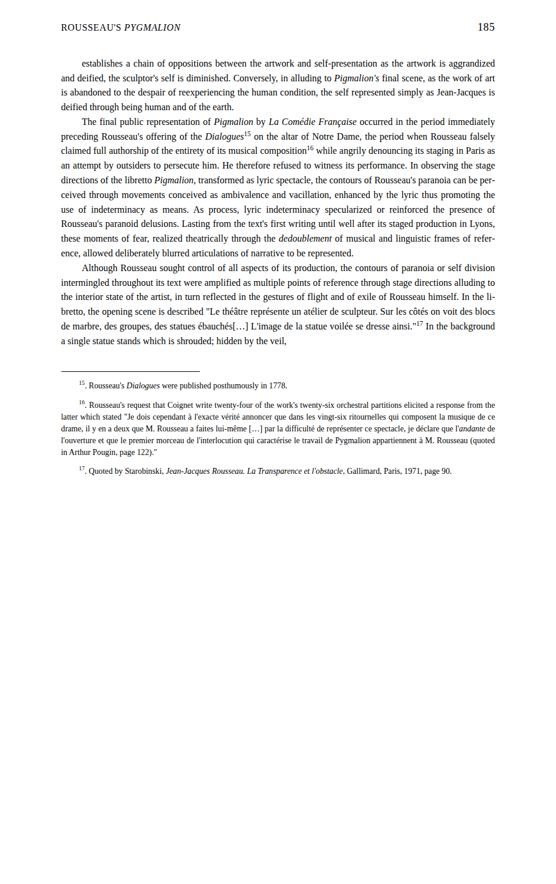Rousseau's Pygmalion 185
establishes a chain of oppositions between the artwork and self-presentation as the artwork is aggrandized and deified, the sculptor's self is diminished. Conversely, in alluding to Pigmalion's final scene, as the work of art is abandoned to the despair of reexperiencing the human condition, the self represented simply as Jean-Jacques is deified through being human and of the earth.
The final public representation of Pigmalion by La Comédie Française occurred in the period immediately preceding Rousseau's offering of the Dialogues15 on the altar of Notre Dame, the period when Rousseau falsely claimed full authorship of the entirety of its musical composition16 while angrily denouncing its staging in Paris as an attempt by outsiders to persecute him. He therefore refused to witness its performance. In observing the stage directions of the libretto Pigmalion, transformed as lyric spectacle, the contours of Rousseau's paranoia can be perceived through movements conceived as ambivalence and vacillation, enhanced by the lyric thus promoting the use of indeterminacy as means. As process, lyric indeterminacy specularized or reinforced the presence of Rousseau's paranoid delusions. Lasting from the text's first writing until well after its staged production in Lyons, these moments of fear, realized theatrically through the dedoublement of musical and linguistic frames of reference, allowed deliberately blurred articulations of narrative to be represented.
Although Rousseau sought control of all aspects of its production, the contours of paranoia or self division intermingled throughout its text were amplified as multiple points of reference through stage directions alluding to the interior state of the artist, in turn reflected in the gestures of flight and of exile of Rousseau himself. In the libretto, the opening scene is described "Le théâtre représente un atélier de sculpteur. Sur les côtés on voit des blocs de marbre, des groupes, des statues ébauchés[…] L'image de la statue voilée se dresse ainsi."17 In the background a single statue stands which is shrouded; hidden by the veil,
15. Rousseau's Dialogues were published posthumously in 1778.
16. Rousseau's request that Coignet write twenty-four of the work's twenty-six orchestral partitions elicited a response from the latter which stated "Je dois cependant à l'exacte vérité annoncer que dans les vingt-six ritournelles qui composent la musique de ce drame, il y en a deux que M. Rousseau a faites lui-même […] par la difficulté de représenter ce spectacle, je déclare que l'andante de l'ouverture et que le premier morceau de l'interlocution qui caractérise le travail de Pygmalion appartiennent à M. Rousseau (quoted in Arthur Pougin, page 122)."
17. Quoted by Starobinski, Jean-Jacques Rousseau. La Transparence et l'obstacle, Gallimard, Paris, 1971, page 90.